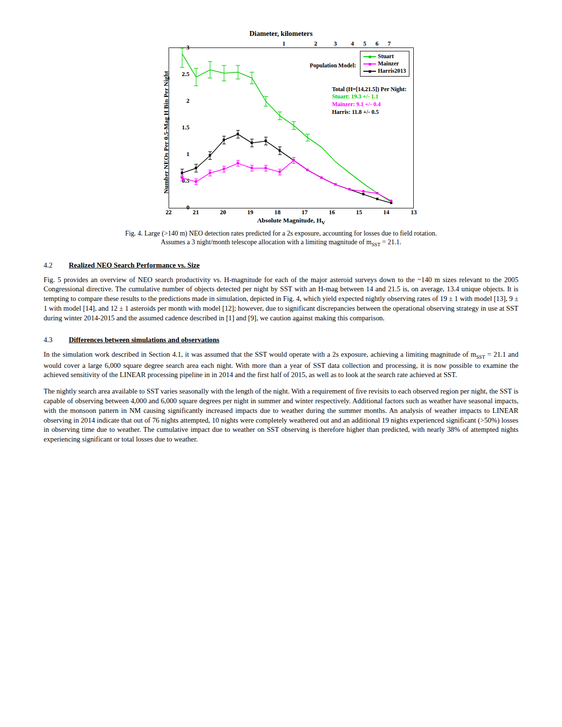Diameter, kilometers
1 2 3 4 5 6 7
Number NEOs Per 0.5-Mag H Bin Per Night
3 2.5 2 1.5 1 0.5 0
Stuart
Mainzer
Harris2013
Population Model:
Total (H=[14,21.5]) Per Night:
Stuart: 19.3 +/- 1.1
Mainzer: 9.1 +/- 0.4
Harris: 11.8 +/- 0.5
22 21 20 19 18 17 16 15 14 13
Absolute Magnitude, HV
Fig. 4. Large (>140 m) NEO detection rates predicted for a 2s exposure, accounting for losses due to field rotation.
Assumes a 3 night/month telescope allocation with a limiting magnitude of mSST = 21.1.
4.2 Realized NEO Search Performance vs. Size
Fig. 5 provides an overview of NEO search productivity vs. H-magnitude for each of the major asteroid surveys down to the ~140 m sizes relevant to the 2005 Congressional directive. The cumulative number of objects detected per night by SST with an H-mag between 14 and 21.5 is, on average, 13.4 unique objects. It is tempting to compare these results to the predictions made in simulation, depicted in Fig. 4, which yield expected nightly observing rates of 19 ± 1 with model [13], 9 ± 1 with model [14], and 12 ± 1 asteroids per month with model [12]; however, due to significant discrepancies between the operational observing strategy in use at SST during winter 2014-2015 and the assumed cadence described in [1] and [9], we caution against making this comparison.
4.3 Differences between simulations and observations
In the simulation work described in Section 4.1, it was assumed that the SST would operate with a 2s exposure, achieving a limiting magnitude of mSST = 21.1 and would cover a large 6,000 square degree search area each night. With more than a year of SST data collection and processing, it is now possible to examine the achieved sensitivity of the LINEAR processing pipeline in in 2014 and the first half of 2015, as well as to look at the search rate achieved at SST.
The nightly search area available to SST varies seasonally with the length of the night. With a requirement of five revisits to each observed region per night, the SST is capable of observing between 4,000 and 6,000 square degrees per night in summer and winter respectively. Additional factors such as weather have seasonal impacts, with the monsoon pattern in NM causing significantly increased impacts due to weather during the summer months. An analysis of weather impacts to LINEAR observing in 2014 indicate that out of 76 nights attempted, 10 nights were completely weathered out and an additional 19 nights experienced significant (>50%) losses in observing time due to weather. The cumulative impact due to weather on SST observing is therefore higher than predicted, with nearly 38% of attempted nights experiencing significant or total losses due to weather.